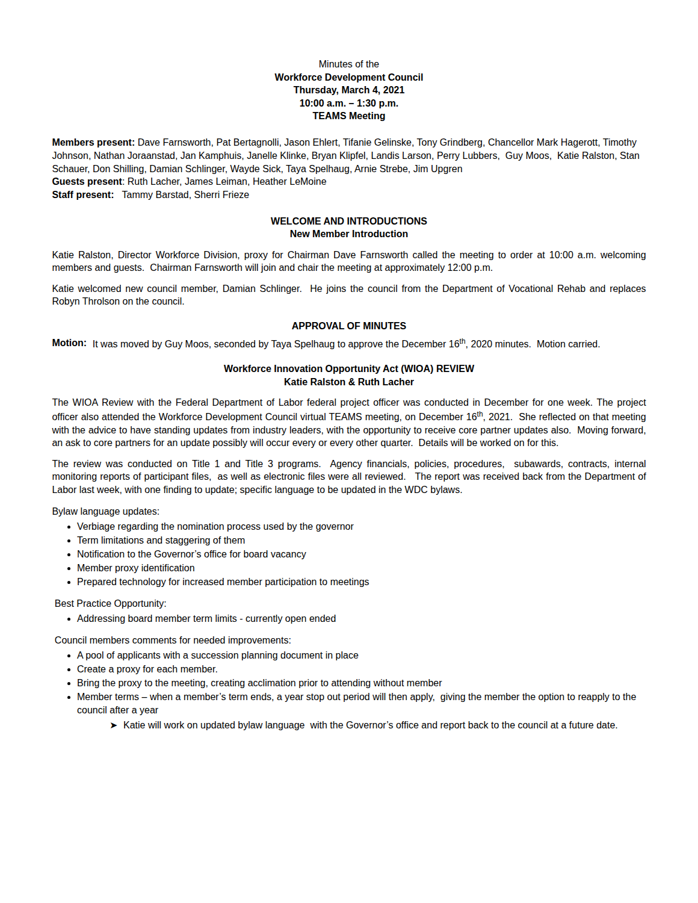Minutes of the
Workforce Development Council
Thursday, March 4, 2021
10:00 a.m. – 1:30 p.m.
TEAMS Meeting
Members present: Dave Farnsworth, Pat Bertagnolli, Jason Ehlert, Tifanie Gelinske, Tony Grindberg, Chancellor Mark Hagerott, Timothy Johnson, Nathan Joraanstad, Jan Kamphuis, Janelle Klinke, Bryan Klipfel, Landis Larson, Perry Lubbers, Guy Moos, Katie Ralston, Stan Schauer, Don Shilling, Damian Schlinger, Wayde Sick, Taya Spelhaug, Arnie Strebe, Jim Upgren
Guests present: Ruth Lacher, James Leiman, Heather LeMoine
Staff present: Tammy Barstad, Sherri Frieze
WELCOME AND INTRODUCTIONS
New Member Introduction
Katie Ralston, Director Workforce Division, proxy for Chairman Dave Farnsworth called the meeting to order at 10:00 a.m. welcoming members and guests. Chairman Farnsworth will join and chair the meeting at approximately 12:00 p.m.
Katie welcomed new council member, Damian Schlinger. He joins the council from the Department of Vocational Rehab and replaces Robyn Throlson on the council.
APPROVAL OF MINUTES
Motion:
It was moved by Guy Moos, seconded by Taya Spelhaug to approve the December 16th, 2020 minutes. Motion carried.
Workforce Innovation Opportunity Act (WIOA) REVIEW
Katie Ralston & Ruth Lacher
The WIOA Review with the Federal Department of Labor federal project officer was conducted in December for one week. The project officer also attended the Workforce Development Council virtual TEAMS meeting, on December 16th, 2021. She reflected on that meeting with the advice to have standing updates from industry leaders, with the opportunity to receive core partner updates also. Moving forward, an ask to core partners for an update possibly will occur every or every other quarter. Details will be worked on for this.
The review was conducted on Title 1 and Title 3 programs. Agency financials, policies, procedures, subawards, contracts, internal monitoring reports of participant files, as well as electronic files were all reviewed. The report was received back from the Department of Labor last week, with one finding to update; specific language to be updated in the WDC bylaws.
Bylaw language updates:
Verbiage regarding the nomination process used by the governor
Term limitations and staggering of them
Notification to the Governor’s office for board vacancy
Member proxy identification
Prepared technology for increased member participation to meetings
Best Practice Opportunity:
Addressing board member term limits - currently open ended
Council members comments for needed improvements:
A pool of applicants with a succession planning document in place
Create a proxy for each member.
Bring the proxy to the meeting, creating acclimation prior to attending without member
Member terms – when a member’s term ends, a year stop out period will then apply, giving the member the option to reapply to the council after a year
Katie will work on updated bylaw language with the Governor’s office and report back to the council at a future date.